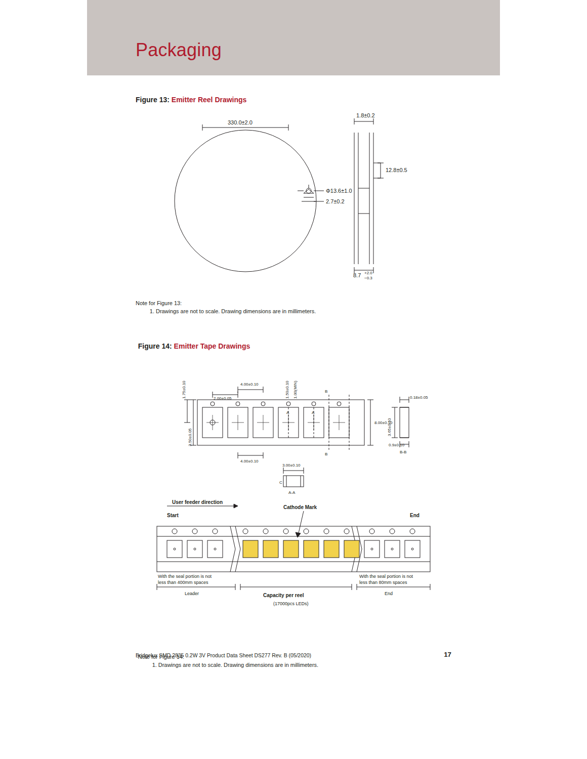Packaging
Figure 13: Emitter Reel Drawings
330.0±2.0 Φ13.6±1.0 2.7±0.2 1.8±0.2 12.8±0.5 8.7 +2.0 −0.3
Note for Figure 13:
Drawings are not to scale. Drawing dimensions are in millimeters.
Figure 14: Emitter Tape Drawings
4.00±0.10 2.00±0.05 4.00±0.10 8.00±0.10 0.18±0.05 0.9±0.10 B-B 3.00±0.10 A-A B B A A C 1.75±0.10 3.50±0.05 1.50±0.10 1.00(MIN) 3.65±0.10 Start End User feeder direction Cathode Mark Capacity per reel With the seal portion is not less than 400mm spaces With the seal portion is not less than 80mm spaces Leader (17000pcs LEDs) End
Note for Figure 14:
Drawings are not to scale. Drawing dimensions are in millimeters.
Bridgelux SMD 2835 0.2W 3V Product Data Sheet DS277 Rev. B (05/2020)
17